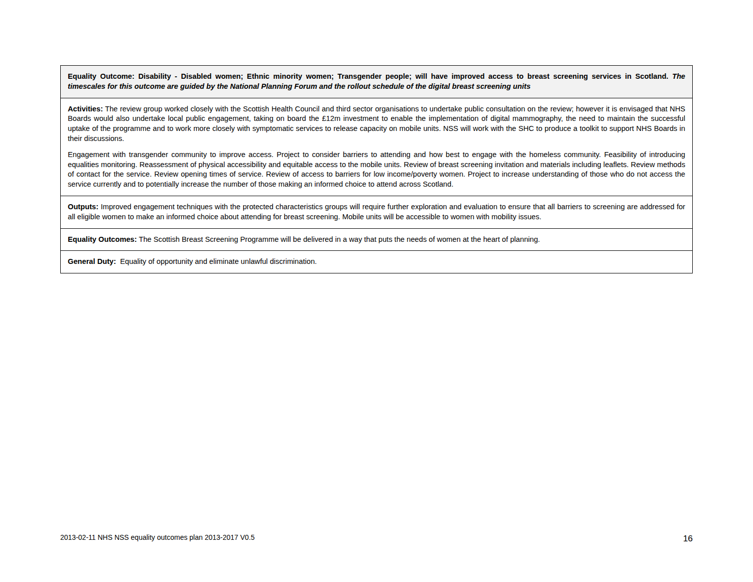| Equality Outcome: Disability - Disabled women; Ethnic minority women; Transgender people; will have improved access to breast screening services in Scotland. The timescales for this outcome are guided by the National Planning Forum and the rollout schedule of the digital breast screening units |
| Activities: The review group worked closely with the Scottish Health Council and third sector organisations to undertake public consultation on the review; however it is envisaged that NHS Boards would also undertake local public engagement, taking on board the £12m investment to enable the implementation of digital mammography, the need to maintain the successful uptake of the programme and to work more closely with symptomatic services to release capacity on mobile units. NSS will work with the SHC to produce a toolkit to support NHS Boards in their discussions. Engagement with transgender community to improve access. Project to consider barriers to attending and how best to engage with the homeless community. Feasibility of introducing equalities monitoring. Reassessment of physical accessibility and equitable access to the mobile units. Review of breast screening invitation and materials including leaflets. Review methods of contact for the service. Review opening times of service. Review of access to barriers for low income/poverty women. Project to increase understanding of those who do not access the service currently and to potentially increase the number of those making an informed choice to attend across Scotland. |
| Outputs: Improved engagement techniques with the protected characteristics groups will require further exploration and evaluation to ensure that all barriers to screening are addressed for all eligible women to make an informed choice about attending for breast screening. Mobile units will be accessible to women with mobility issues. |
| Equality Outcomes: The Scottish Breast Screening Programme will be delivered in a way that puts the needs of women at the heart of planning. |
| General Duty: Equality of opportunity and eliminate unlawful discrimination. |
2013-02-11 NHS NSS equality outcomes plan 2013-2017 V0.5 16